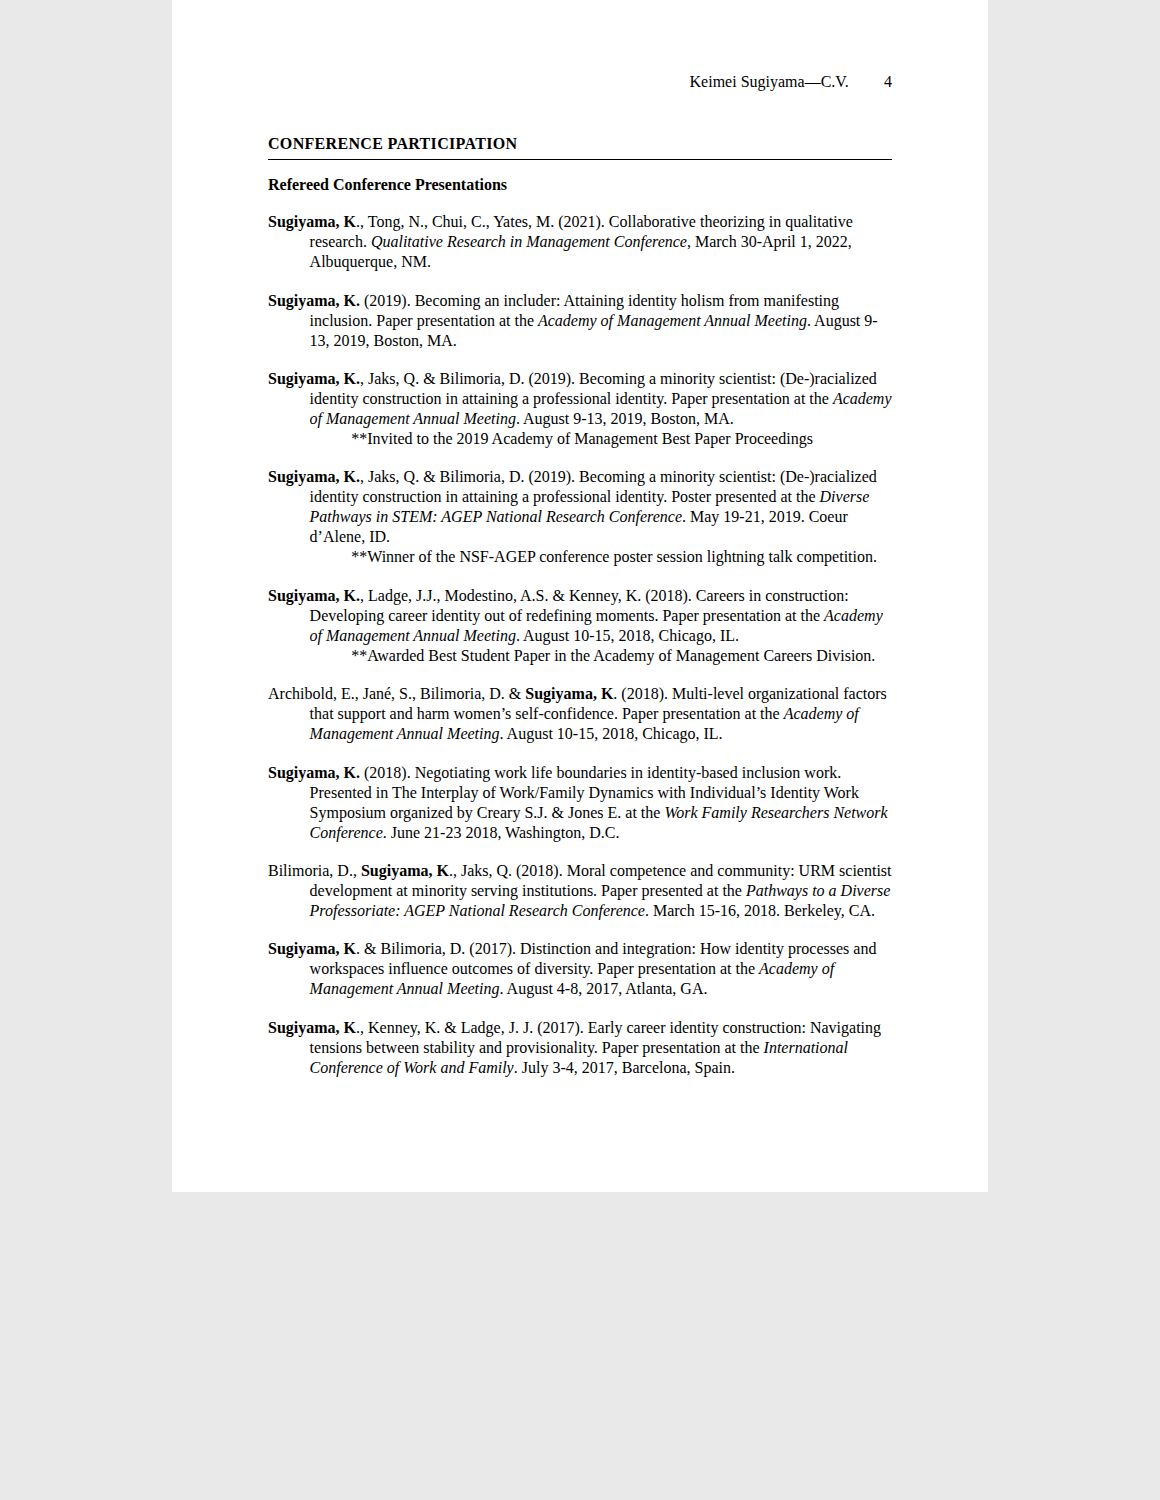Keimei Sugiyama—C.V. 4
Conference Participation
Refereed Conference Presentations
Sugiyama, K., Tong, N., Chui, C., Yates, M. (2021). Collaborative theorizing in qualitative research. Qualitative Research in Management Conference, March 30-April 1, 2022, Albuquerque, NM.
Sugiyama, K. (2019). Becoming an includer: Attaining identity holism from manifesting inclusion. Paper presentation at the Academy of Management Annual Meeting. August 9-13, 2019, Boston, MA.
Sugiyama, K., Jaks, Q. & Bilimoria, D. (2019). Becoming a minority scientist: (De-)racialized identity construction in attaining a professional identity. Paper presentation at the Academy of Management Annual Meeting. August 9-13, 2019, Boston, MA. **Invited to the 2019 Academy of Management Best Paper Proceedings
Sugiyama, K., Jaks, Q. & Bilimoria, D. (2019). Becoming a minority scientist: (De-)racialized identity construction in attaining a professional identity. Poster presented at the Diverse Pathways in STEM: AGEP National Research Conference. May 19-21, 2019. Coeur d’Alene, ID. **Winner of the NSF-AGEP conference poster session lightning talk competition.
Sugiyama, K., Ladge, J.J., Modestino, A.S. & Kenney, K. (2018). Careers in construction: Developing career identity out of redefining moments. Paper presentation at the Academy of Management Annual Meeting. August 10-15, 2018, Chicago, IL. **Awarded Best Student Paper in the Academy of Management Careers Division.
Archibold, E., Jané, S., Bilimoria, D. & Sugiyama, K. (2018). Multi-level organizational factors that support and harm women’s self-confidence. Paper presentation at the Academy of Management Annual Meeting. August 10-15, 2018, Chicago, IL.
Sugiyama, K. (2018). Negotiating work life boundaries in identity-based inclusion work. Presented in The Interplay of Work/Family Dynamics with Individual’s Identity Work Symposium organized by Creary S.J. & Jones E. at the Work Family Researchers Network Conference. June 21-23 2018, Washington, D.C.
Bilimoria, D., Sugiyama, K., Jaks, Q. (2018). Moral competence and community: URM scientist development at minority serving institutions. Paper presented at the Pathways to a Diverse Professoriate: AGEP National Research Conference. March 15-16, 2018. Berkeley, CA.
Sugiyama, K. & Bilimoria, D. (2017). Distinction and integration: How identity processes and workspaces influence outcomes of diversity. Paper presentation at the Academy of Management Annual Meeting. August 4-8, 2017, Atlanta, GA.
Sugiyama, K., Kenney, K. & Ladge, J. J. (2017). Early career identity construction: Navigating tensions between stability and provisionality. Paper presentation at the International Conference of Work and Family. July 3-4, 2017, Barcelona, Spain.